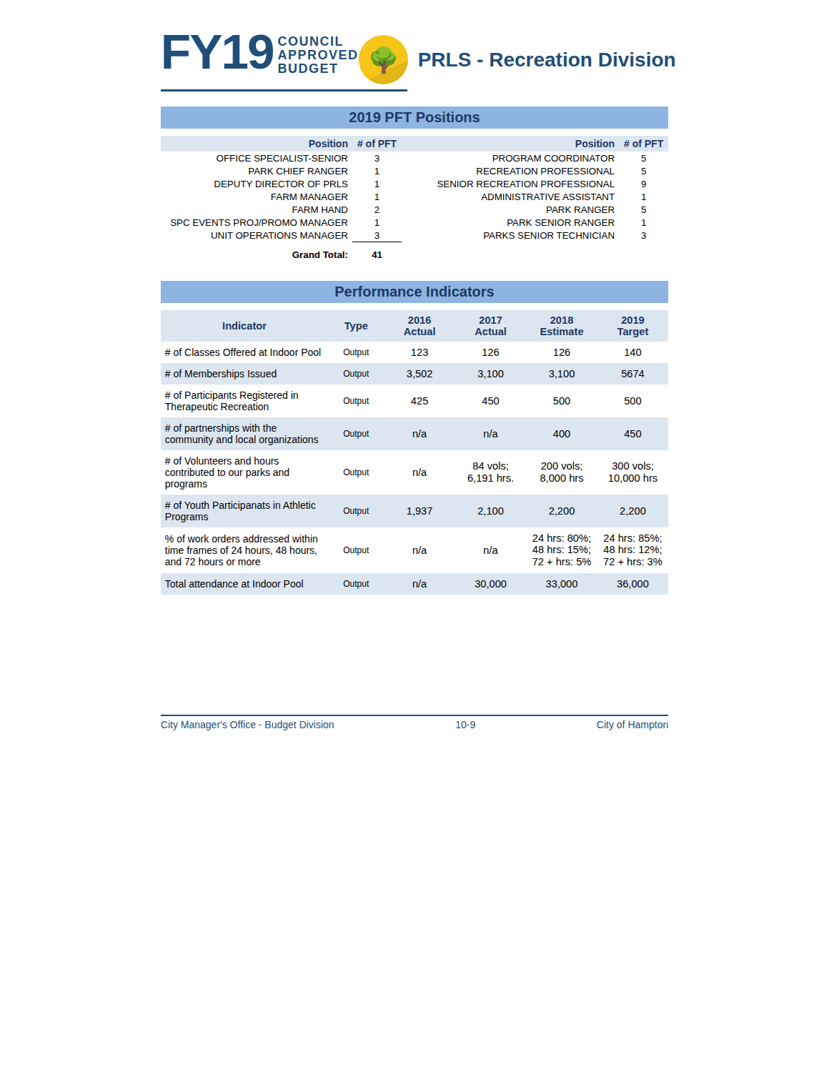FY19
COUNCIL
APPROVED
BUDGET
🌳
PRLS - Recreation Division
2019 PFT Positions
| Position | # of PFT | | Position | # of PFT |
| --- | --- | --- | --- | --- |
| OFFICE SPECIALIST-SENIOR | 3 | | PROGRAM COORDINATOR | 5 |
| PARK CHIEF RANGER | 1 | | RECREATION PROFESSIONAL | 5 |
| DEPUTY DIRECTOR OF PRLS | 1 | | SENIOR RECREATION PROFESSIONAL | 9 |
| FARM MANAGER | 1 | | ADMINISTRATIVE ASSISTANT | 1 |
| FARM HAND | 2 | | PARK RANGER | 5 |
| SPC EVENTS PROJ/PROMO MANAGER | 1 | | PARK SENIOR RANGER | 1 |
| UNIT OPERATIONS MANAGER | 3 | | PARKS SENIOR TECHNICIAN | 3 |
| Grand Total: | 41 | | | |
Performance Indicators
| Indicator | Type | 2016 Actual | 2017 Actual | 2018 Estimate | 2019 Target |
| --- | --- | --- | --- | --- | --- |
| # of Classes Offered at Indoor Pool | Output | 123 | 126 | 126 | 140 |
| # of Memberships Issued | Output | 3,502 | 3,100 | 3,100 | 5674 |
| # of Participants Registered in Therapeutic Recreation | Output | 425 | 450 | 500 | 500 |
| # of partnerships with the community and local organizations | Output | n/a | n/a | 400 | 450 |
| # of Volunteers and hours contributed to our parks and programs | Output | n/a | 84 vols; 6,191 hrs. | 200 vols; 8,000 hrs | 300 vols; 10,000 hrs |
| # of Youth Participanats in Athletic Programs | Output | 1,937 | 2,100 | 2,200 | 2,200 |
| % of work orders addressed within time frames of 24 hours, 48 hours, and 72 hours or more | Output | n/a | n/a | 24 hrs: 80%; 48 hrs: 15%; 72 + hrs: 5% | 24 hrs: 85%; 48 hrs: 12%; 72 + hrs: 3% |
| Total attendance at Indoor Pool | Output | n/a | 30,000 | 33,000 | 36,000 |
City Manager's Office - Budget Division
10-9
City of Hampton